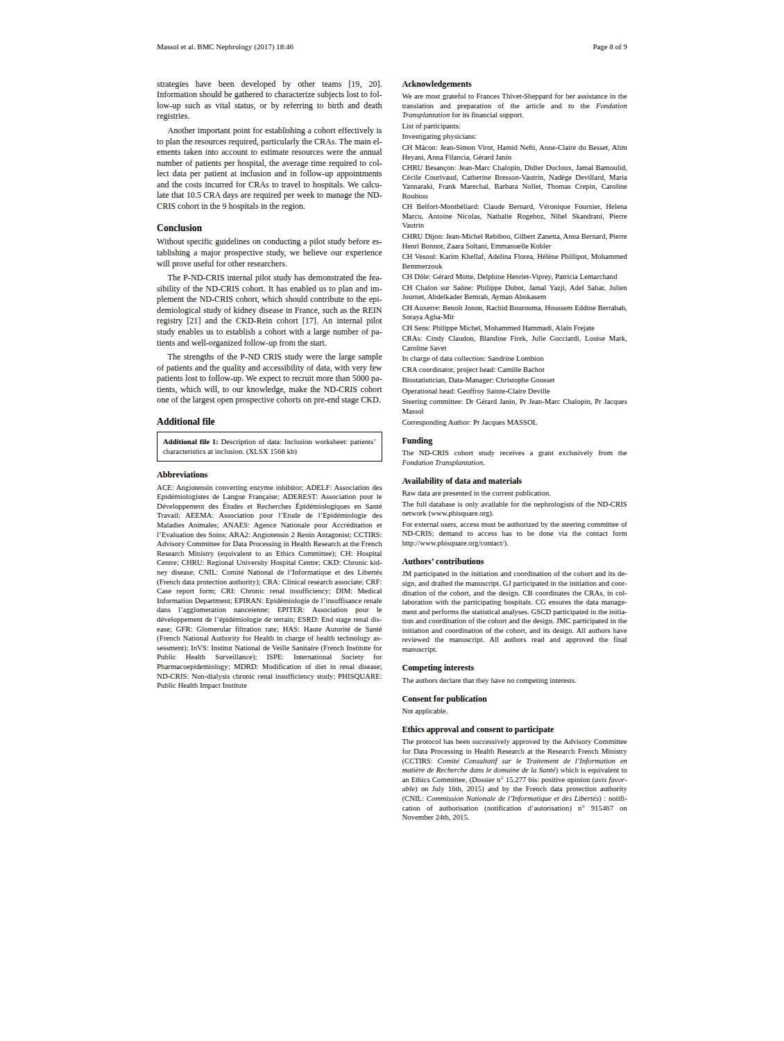Massol et al. BMC Nephrology (2017) 18:46
Page 8 of 9
strategies have been developed by other teams [19, 20]. Information should be gathered to characterize subjects lost to follow-up such as vital status, or by referring to birth and death registries.
Another important point for establishing a cohort effectively is to plan the resources required, particularly the CRAs. The main elements taken into account to estimate resources were the annual number of patients per hospital, the average time required to collect data per patient at inclusion and in follow-up appointments and the costs incurred for CRAs to travel to hospitals. We calculate that 10.5 CRA days are required per week to manage the ND-CRIS cohort in the 9 hospitals in the region.
Conclusion
Without specific guidelines on conducting a pilot study before establishing a major prospective study, we believe our experience will prove useful for other researchers.
The P-ND-CRIS internal pilot study has demonstrated the feasibility of the ND-CRIS cohort. It has enabled us to plan and implement the ND-CRIS cohort, which should contribute to the epidemiological study of kidney disease in France, such as the REIN registry [21] and the CKD-Rein cohort [17]. An internal pilot study enables us to establish a cohort with a large number of patients and well-organized follow-up from the start.
The strengths of the P-ND CRIS study were the large sample of patients and the quality and accessibility of data, with very few patients lost to follow-up. We expect to recruit more than 5000 patients, which will, to our knowledge, make the ND-CRIS cohort one of the largest open prospective cohorts on pre-end stage CKD.
Additional file
Additional file 1: Description of data: Inclusion worksheet: patients’ characteristics at inclusion. (XLSX 1568 kb)
Abbreviations
ACE: Angiotensin converting enzyme inhibitor; ADELF: Association des Epidémiologistes de Langue Française; ADEREST: Association pour le Développement des Études et Recherches Épidémiologiques en Santé Travail; AEEMA: Association pour l’Etude de l’Epidémiologie des Maladies Animales; ANAES: Agence Nationale pour Accréditation et l’Evaluation des Soins; ARA2: Angiotensin 2 Renin Antagonist; CCTIRS: Advisory Committee for Data Processing in Health Research at the French Research Ministry (equivalent to an Ethics Committee); CH: Hospital Centre; CHRU: Regional University Hospital Centre; CKD: Chronic kidney disease; CNIL: Comité National de l’Informatique et des Libertés (French data protection authority); CRA: Clinical research associate; CRF: Case report form; CRI: Chronic renal insufficiency; DIM: Medical Information Department; EPIRAN: Epidémiologie de l’insuffisance renale dans l’agglomeration nanceienne; EPITER: Association pour le développement de l’épidémiologie de terrain; ESRD: End stage renal disease; GFR: Glomerular filtration rate; HAS: Haute Autorité de Santé (French National Authority for Health in charge of health technology assessment); InVS: Institut National de Veille Sanitaire (French Institute for Public Health Surveillance); ISPE: International Society for Pharmacoepidemiology; MDRD: Modification of diet in renal disease; ND-CRIS: Non-dialysis chronic renal insufficiency study; PHISQUARE: Public Health Impact Institute
Acknowledgements
We are most grateful to Frances Thivet-Sheppard for her assistance in the translation and preparation of the article and to the Fondation Transplantation for its financial support.
List of participants:
Investigating physicians:
CH Mâcon: Jean-Simon Virot, Hamid Nefti, Anne-Claire du Besset, Alim Heyani, Anna Filancia, Gérard Janin
CHRU Besançon: Jean-Marc Chalopin, Didier Ducloux, Jamal Bamoulid, Cécile Courivaud, Catherine Bresson-Vautrin, Nadège Devillard, Maria Yannaraki, Frank Marechal, Barbara Nollet, Thomas Crepin, Caroline Roubiou
CH Belfort-Montbéliard: Claude Bernard, Véronique Fournier, Helena Marcu, Antoine Nicolas, Nathalie Rogeboz, Nihel Skandrani, Pierre Vautrin
CHRU Dijon: Jean-Michel Rebibou, Gilbert Zanetta, Anna Bernard, Pierre Henri Bonnot, Zaara Soltani, Emmanuelle Kohler
CH Vesoul: Karim Khellaf, Adelina Florea, Hélène Phillipot, Mohammed Bemmerzouk
CH Dôle: Gérard Motte, Delphine Henriet-Viprey, Patricia Lemarchand
CH Chalon sur Saône: Philippe Dubot, Jamal Yazji, Adel Sahar, Julien Journet, Abdelkader Bemrah, Ayman Abokasem
CH Auxerre: Benoît Jonon, Rachid Bourouma, Houssem Eddine Berrabah, Soraya Agha-Mir
CH Sens: Philippe Michel, Mohammed Hammadi, Alain Frejate
CRAs: Cindy Claudon, Blandine Firek, Julie Gucciardi, Louise Mark, Caroline Savet
In charge of data collection: Sandrine Lombion
CRA coordinator, project head: Camille Bachot
Biostatistician, Data-Manager: Christophe Gousset
Operational head: Geoffroy Sainte-Claire Deville
Steering committee: Dr Gérard Janin, Pr Jean-Marc Chalopin, Pr Jacques Massol
Corresponding Author: Pr Jacques MASSOL
Funding
The ND-CRIS cohort study receives a grant exclusively from the Fondation Transplantation.
Availability of data and materials
Raw data are presented in the current publication.
The full database is only available for the nephrologists of the ND-CRIS network (www.phisquare.org).
For external users, access must be authorized by the steering committee of ND-CRIS; demand to access has to be done via the contact form http://www.phisquare.org/contact/).
Authors’ contributions
JM participated in the initiation and coordination of the cohort and its design, and drafted the manuscript. GJ participated in the initiation and coordination of the cohort, and the design. CB coordinates the CRAs, in collaboration with the participating hospitals. CG ensures the data management and performs the statistical analyses. GSCD participated in the initiation and coordination of the cohort and the design. JMC participated in the initiation and coordination of the cohort, and its design. All authors have reviewed the manuscript. All authors read and approved the final manuscript.
Competing interests
The authors declare that they have no competing interests.
Consent for publication
Not applicable.
Ethics approval and consent to participate
The protocol has been successively approved by the Advisory Committee for Data Processing in Health Research at the Research French Ministry (CCTIRS: Comité Consultatif sur le Traitement de l’Information en matière de Recherche dans le domaine de la Santé) which is equivalent to an Ethics Committee, (Dossier n° 15.277 bis: positive opinion (avis favorable) on July 16th, 2015) and by the French data protection authority (CNIL: Commission Nationale de l’Informatique et des Libertés) : notification of authorisation (notification d’autorisation) n° 915467 on November 24th, 2015.